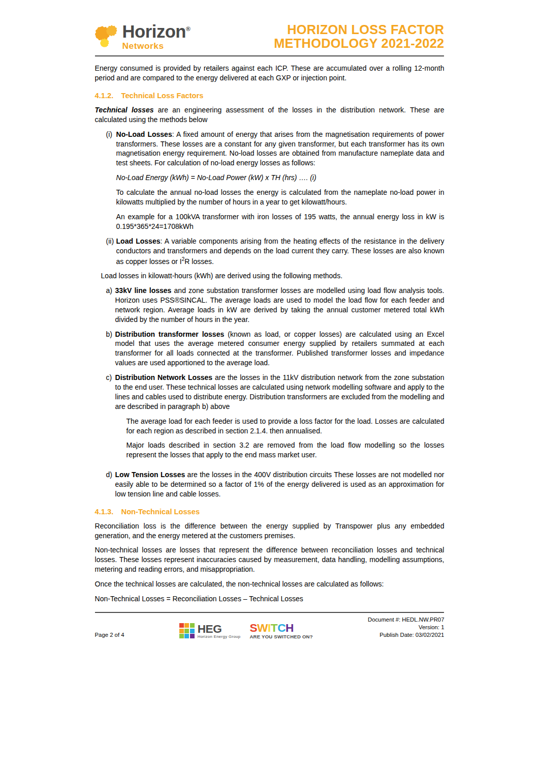Horizon®
Networks
HORIZON LOSS FACTOR
METHODOLOGY 2021-2022
Energy consumed is provided by retailers against each ICP. These are accumulated over a rolling 12-month period and are compared to the energy delivered at each GXP or injection point.
4.1.2. Technical Loss Factors
Technical losses are an engineering assessment of the losses in the distribution network. These are calculated using the methods below
(i)
No-Load Losses: A fixed amount of energy that arises from the magnetisation requirements of power transformers. These losses are a constant for any given transformer, but each transformer has its own magnetisation energy requirement. No-load losses are obtained from manufacture nameplate data and test sheets. For calculation of no-load energy losses as follows:
No-Load Energy (kWh) = No-Load Power (kW) x TH (hrs) …. (i)
To calculate the annual no-load losses the energy is calculated from the nameplate no-load power in kilowatts multiplied by the number of hours in a year to get kilowatt/hours.
An example for a 100kVA transformer with iron losses of 195 watts, the annual energy loss in kW is 0.195*365*24=1708kWh
(ii)
Load Losses: A variable components arising from the heating effects of the resistance in the delivery conductors and transformers and depends on the load current they carry. These losses are also known as copper losses or I2R losses.
Load losses in kilowatt-hours (kWh) are derived using the following methods.
a)
33kV line losses and zone substation transformer losses are modelled using load flow analysis tools. Horizon uses PSS®SINCAL. The average loads are used to model the load flow for each feeder and network region. Average loads in kW are derived by taking the annual customer metered total kWh divided by the number of hours in the year.
b)
Distribution transformer losses (known as load, or copper losses) are calculated using an Excel model that uses the average metered consumer energy supplied by retailers summated at each transformer for all loads connected at the transformer. Published transformer losses and impedance values are used apportioned to the average load.
c)
Distribution Network Losses are the losses in the 11kV distribution network from the zone substation to the end user. These technical losses are calculated using network modelling software and apply to the lines and cables used to distribute energy. Distribution transformers are excluded from the modelling and are described in paragraph b) above
The average load for each feeder is used to provide a loss factor for the load. Losses are calculated for each region as described in section 2.1.4. then annualised.
Major loads described in section 3.2 are removed from the load flow modelling so the losses represent the losses that apply to the end mass market user.
d)
Low Tension Losses are the losses in the 400V distribution circuits These losses are not modelled nor easily able to be determined so a factor of 1% of the energy delivered is used as an approximation for low tension line and cable losses.
4.1.3. Non-Technical Losses
Reconciliation loss is the difference between the energy supplied by Transpower plus any embedded generation, and the energy metered at the customers premises.
Non-technical losses are losses that represent the difference between reconciliation losses and technical losses. These losses represent inaccuracies caused by measurement, data handling, modelling assumptions, metering and reading errors, and misappropriation.
Once the technical losses are calculated, the non-technical losses are calculated as follows:
Non-Technical Losses = Reconciliation Losses – Technical Losses
Page 2 of 4
HEG
Horizon Energy Group
SWITCH
ARE YOU SWITCHED ON?
Document #: HEDL.NW.PR07
Version: 1
Publish Date: 03/02/2021